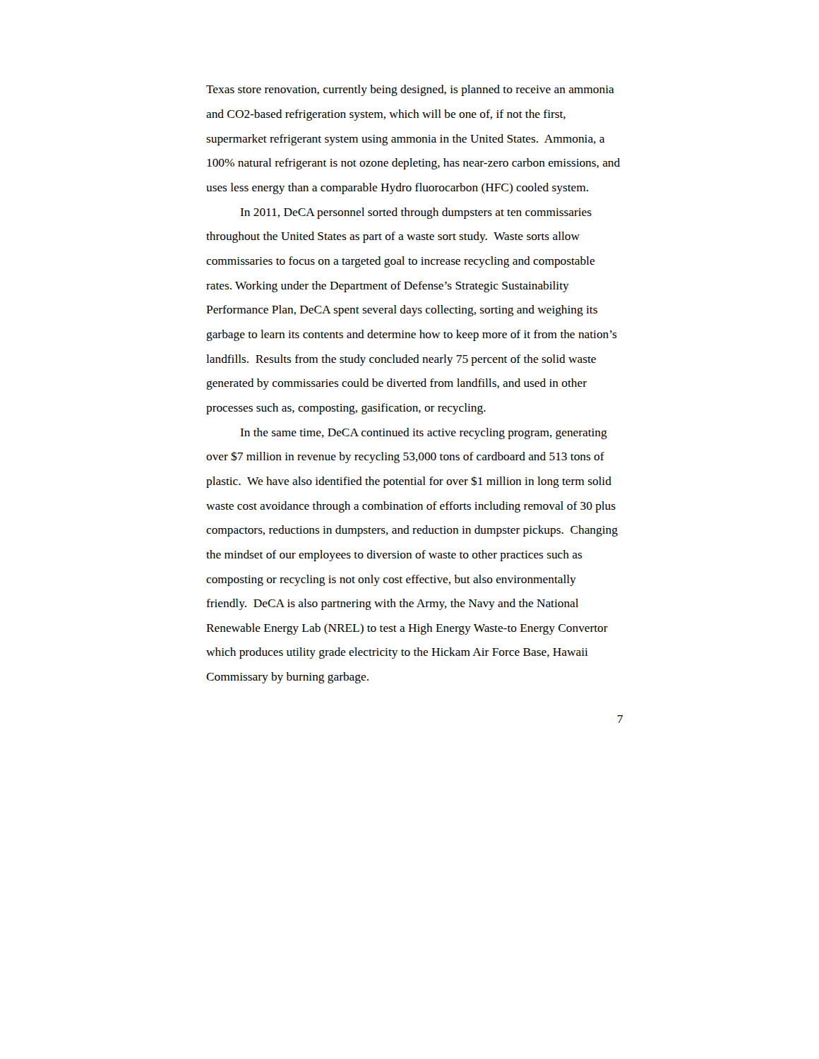Texas store renovation, currently being designed, is planned to receive an ammonia and CO2-based refrigeration system, which will be one of, if not the first, supermarket refrigerant system using ammonia in the United States. Ammonia, a 100% natural refrigerant is not ozone depleting, has near-zero carbon emissions, and uses less energy than a comparable Hydro fluorocarbon (HFC) cooled system.
In 2011, DeCA personnel sorted through dumpsters at ten commissaries throughout the United States as part of a waste sort study. Waste sorts allow commissaries to focus on a targeted goal to increase recycling and compostable rates. Working under the Department of Defense’s Strategic Sustainability Performance Plan, DeCA spent several days collecting, sorting and weighing its garbage to learn its contents and determine how to keep more of it from the nation’s landfills. Results from the study concluded nearly 75 percent of the solid waste generated by commissaries could be diverted from landfills, and used in other processes such as, composting, gasification, or recycling.
In the same time, DeCA continued its active recycling program, generating over $7 million in revenue by recycling 53,000 tons of cardboard and 513 tons of plastic. We have also identified the potential for over $1 million in long term solid waste cost avoidance through a combination of efforts including removal of 30 plus compactors, reductions in dumpsters, and reduction in dumpster pickups. Changing the mindset of our employees to diversion of waste to other practices such as composting or recycling is not only cost effective, but also environmentally friendly. DeCA is also partnering with the Army, the Navy and the National Renewable Energy Lab (NREL) to test a High Energy Waste-to Energy Convertor which produces utility grade electricity to the Hickam Air Force Base, Hawaii Commissary by burning garbage.
7